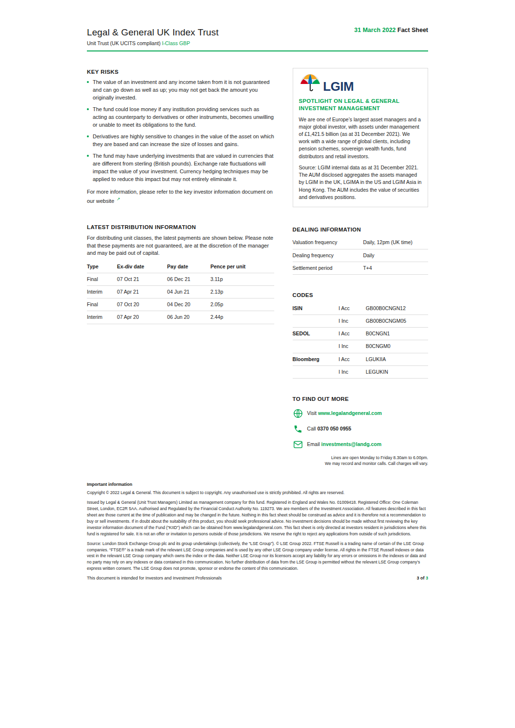Legal & General UK Index Trust
Unit Trust (UK UCITS compliant) I-Class GBP
31 March 2022 Fact Sheet
Key risks
The value of an investment and any income taken from it is not guaranteed and can go down as well as up; you may not get back the amount you originally invested.
The fund could lose money if any institution providing services such as acting as counterparty to derivatives or other instruments, becomes unwilling or unable to meet its obligations to the fund.
Derivatives are highly sensitive to changes in the value of the asset on which they are based and can increase the size of losses and gains.
The fund may have underlying investments that are valued in currencies that are different from sterling (British pounds). Exchange rate fluctuations will impact the value of your investment. Currency hedging techniques may be applied to reduce this impact but may not entirely eliminate it.
For more information, please refer to the key investor information document on our website
Latest distribution information
For distributing unit classes, the latest payments are shown below. Please note that these payments are not guaranteed, are at the discretion of the manager and may be paid out of capital.
| Type | Ex-div date | Pay date | Pence per unit |
| --- | --- | --- | --- |
| Final | 07 Oct 21 | 06 Dec 21 | 3.11p |
| Interim | 07 Apr 21 | 04 Jun 21 | 2.13p |
| Final | 07 Oct 20 | 04 Dec 20 | 2.05p |
| Interim | 07 Apr 20 | 06 Jun 20 | 2.44p |
LGIM
Spotlight on Legal & General Investment Management
We are one of Europe’s largest asset managers and a major global investor, with assets under management of £1,421.5 billion (as at 31 December 2021). We work with a wide range of global clients, including pension schemes, sovereign wealth funds, fund distributors and retail investors.
Source: LGIM internal data as at 31 December 2021. The AUM disclosed aggregates the assets managed by LGIM in the UK, LGIMA in the US and LGIM Asia in Hong Kong. The AUM includes the value of securities and derivatives positions.
Dealing information
| Valuation frequency | Daily, 12pm (UK time) |
| Dealing frequency | Daily |
| Settlement period | T+4 |
Codes
| ISIN | I Acc | GB00B0CNGN12 |
| | I Inc | GB00B0CNGM05 |
| SEDOL | I Acc | B0CNGN1 |
| | I Inc | B0CNGM0 |
| Bloomberg | I Acc | LGUKIIA |
| | I Inc | LEGUKIN |
To find out more
Visit www.legalandgeneral.com
Call 0370 050 0955
Email investments@landg.com
Lines are open Monday to Friday 8.30am to 6.00pm.
We may record and monitor calls. Call charges will vary.
Important information
Copyright © 2022 Legal & General. This document is subject to copyright. Any unauthorised use is strictly prohibited. All rights are reserved.
Issued by Legal & General (Unit Trust Managers) Limited as management company for this fund. Registered in England and Wales No. 01009418. Registered Office: One Coleman Street, London, EC2R 5AA. Authorised and Regulated by the Financial Conduct Authority No. 119273. We are members of the Investment Association. All features described in this fact sheet are those current at the time of publication and may be changed in the future. Nothing in this fact sheet should be construed as advice and it is therefore not a recommendation to buy or sell investments. If in doubt about the suitability of this product, you should seek professional advice. No investment decisions should be made without first reviewing the key investor information document of the Fund (“KIID”) which can be obtained from www.legalandgeneral.com. This fact sheet is only directed at investors resident in jurisdictions where this fund is registered for sale. It is not an offer or invitation to persons outside of those jurisdictions. We reserve the right to reject any applications from outside of such jurisdictions.
Source: London Stock Exchange Group plc and its group undertakings (collectively, the “LSE Group”). © LSE Group 2022. FTSE Russell is a trading name of certain of the LSE Group companies. “FTSE®” is a trade mark of the relevant LSE Group companies and is used by any other LSE Group company under license. All rights in the FTSE Russell indexes or data vest in the relevant LSE Group company which owns the index or the data. Neither LSE Group nor its licensors accept any liability for any errors or omissions in the indexes or data and no party may rely on any indexes or data contained in this communication. No further distribution of data from the LSE Group is permitted without the relevant LSE Group company’s express written consent. The LSE Group does not promote, sponsor or endorse the content of this communication.
This document is intended for Investors and Investment Professionals 3 of 3